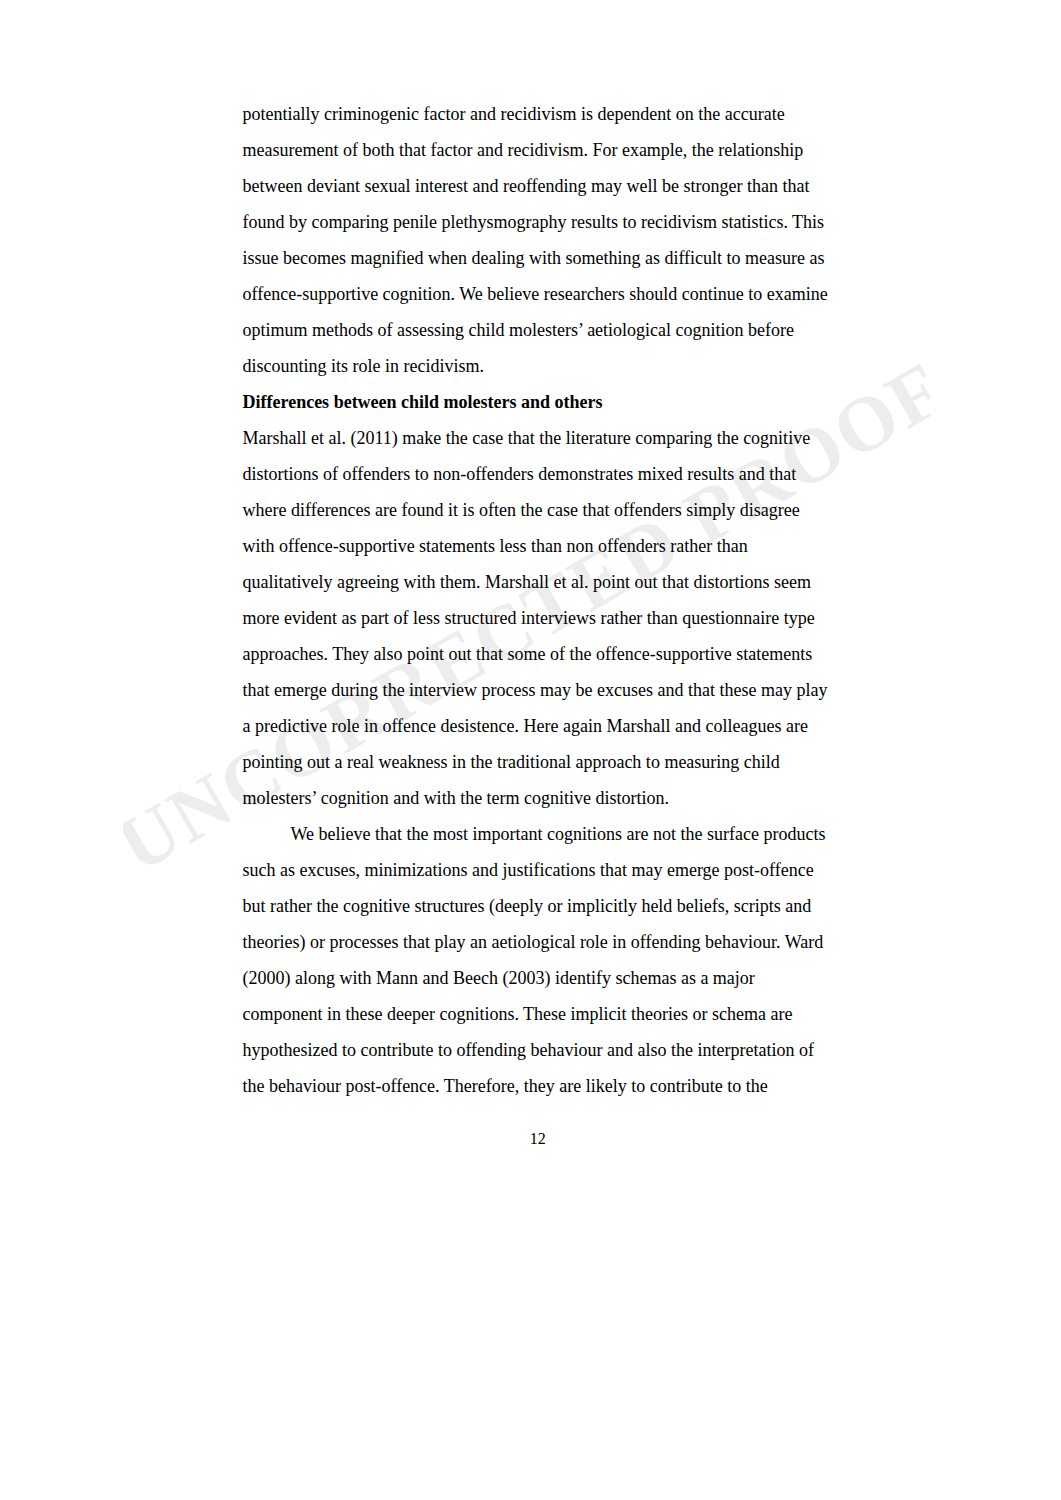UNCORRECTED PROOF
potentially criminogenic factor and recidivism is dependent on the accurate measurement of both that factor and recidivism. For example, the relationship between deviant sexual interest and reoffending may well be stronger than that found by comparing penile plethysmography results to recidivism statistics. This issue becomes magnified when dealing with something as difficult to measure as offence-supportive cognition. We believe researchers should continue to examine optimum methods of assessing child molesters’ aetiological cognition before discounting its role in recidivism.
Differences between child molesters and others
Marshall et al. (2011) make the case that the literature comparing the cognitive distortions of offenders to non-offenders demonstrates mixed results and that where differences are found it is often the case that offenders simply disagree with offence-supportive statements less than non offenders rather than qualitatively agreeing with them. Marshall et al. point out that distortions seem more evident as part of less structured interviews rather than questionnaire type approaches. They also point out that some of the offence-supportive statements that emerge during the interview process may be excuses and that these may play a predictive role in offence desistence. Here again Marshall and colleagues are pointing out a real weakness in the traditional approach to measuring child molesters’ cognition and with the term cognitive distortion.
We believe that the most important cognitions are not the surface products such as excuses, minimizations and justifications that may emerge post-offence but rather the cognitive structures (deeply or implicitly held beliefs, scripts and theories) or processes that play an aetiological role in offending behaviour. Ward (2000) along with Mann and Beech (2003) identify schemas as a major component in these deeper cognitions. These implicit theories or schema are hypothesized to contribute to offending behaviour and also the interpretation of the behaviour post-offence. Therefore, they are likely to contribute to the
12